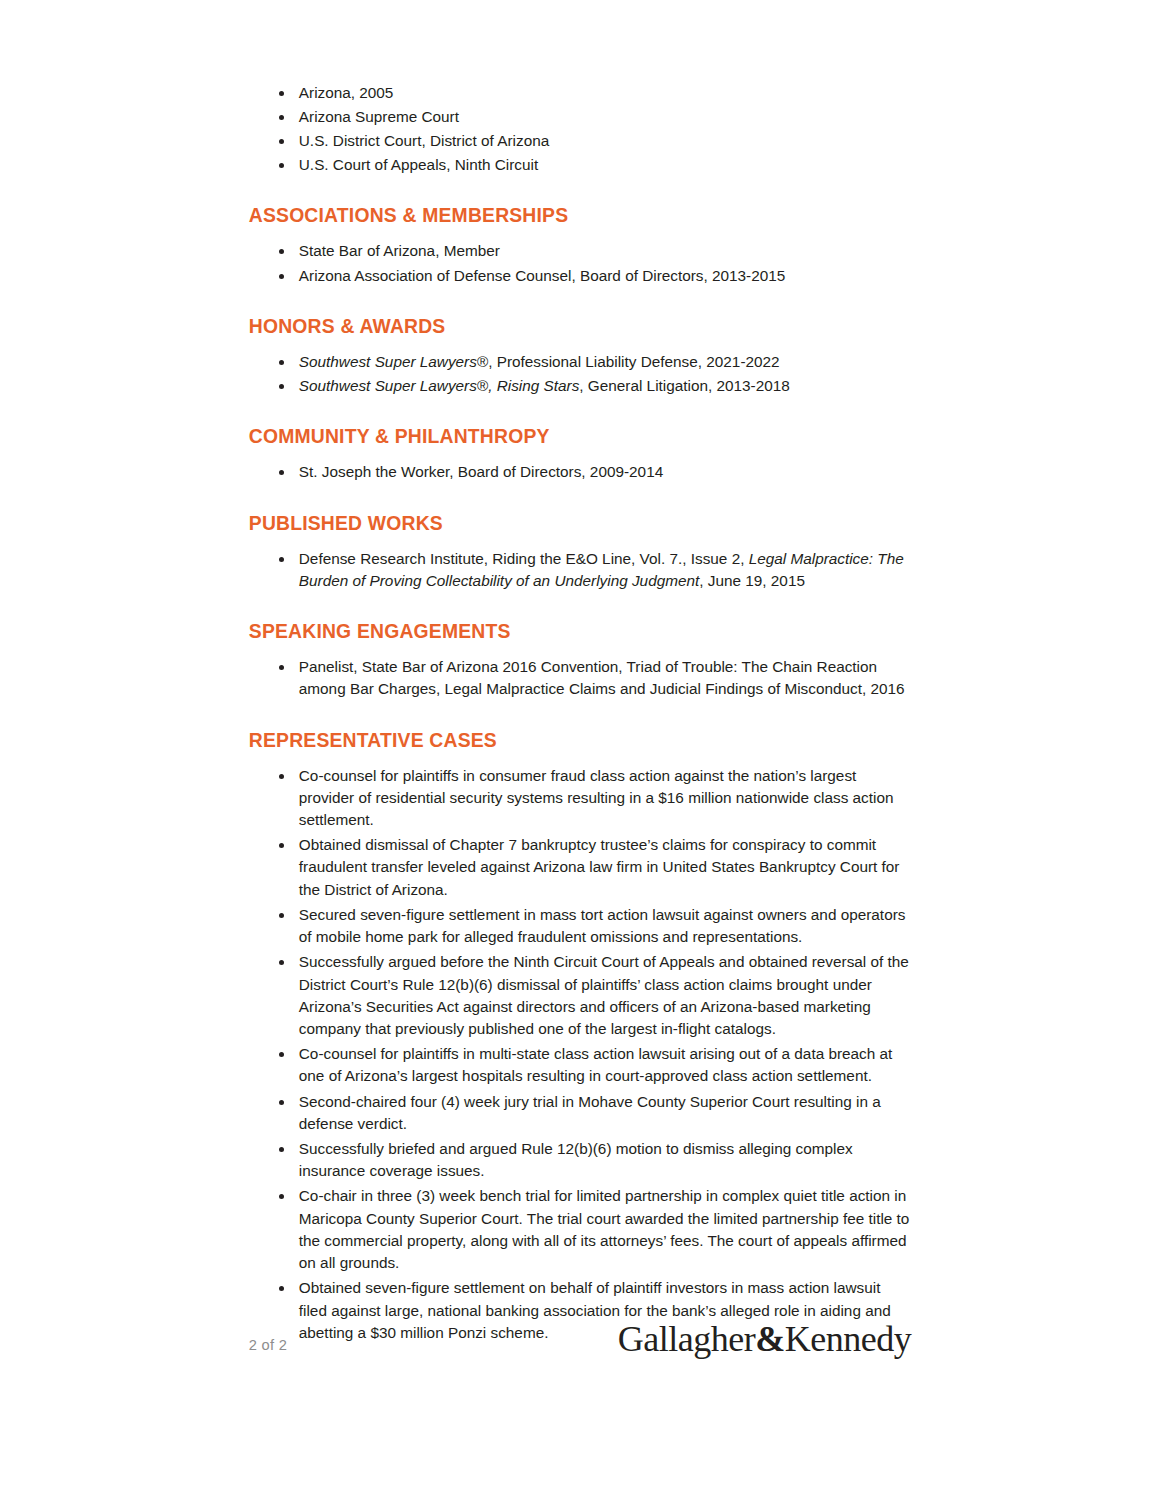Arizona, 2005
Arizona Supreme Court
U.S. District Court, District of Arizona
U.S. Court of Appeals, Ninth Circuit
Associations & Memberships
State Bar of Arizona, Member
Arizona Association of Defense Counsel, Board of Directors, 2013-2015
Honors & Awards
Southwest Super Lawyers®, Professional Liability Defense, 2021-2022
Southwest Super Lawyers®, Rising Stars, General Litigation, 2013-2018
Community & Philanthropy
St. Joseph the Worker, Board of Directors, 2009-2014
Published Works
Defense Research Institute, Riding the E&O Line, Vol. 7., Issue 2, Legal Malpractice: The Burden of Proving Collectability of an Underlying Judgment, June 19, 2015
Speaking Engagements
Panelist, State Bar of Arizona 2016 Convention, Triad of Trouble: The Chain Reaction among Bar Charges, Legal Malpractice Claims and Judicial Findings of Misconduct, 2016
Representative Cases
Co-counsel for plaintiffs in consumer fraud class action against the nation’s largest provider of residential security systems resulting in a $16 million nationwide class action settlement.
Obtained dismissal of Chapter 7 bankruptcy trustee’s claims for conspiracy to commit fraudulent transfer leveled against Arizona law firm in United States Bankruptcy Court for the District of Arizona.
Secured seven-figure settlement in mass tort action lawsuit against owners and operators of mobile home park for alleged fraudulent omissions and representations.
Successfully argued before the Ninth Circuit Court of Appeals and obtained reversal of the District Court’s Rule 12(b)(6) dismissal of plaintiffs’ class action claims brought under Arizona’s Securities Act against directors and officers of an Arizona-based marketing company that previously published one of the largest in-flight catalogs.
Co-counsel for plaintiffs in multi-state class action lawsuit arising out of a data breach at one of Arizona’s largest hospitals resulting in court-approved class action settlement.
Second-chaired four (4) week jury trial in Mohave County Superior Court resulting in a defense verdict.
Successfully briefed and argued Rule 12(b)(6) motion to dismiss alleging complex insurance coverage issues.
Co-chair in three (3) week bench trial for limited partnership in complex quiet title action in Maricopa County Superior Court. The trial court awarded the limited partnership fee title to the commercial property, along with all of its attorneys’ fees. The court of appeals affirmed on all grounds.
Obtained seven-figure settlement on behalf of plaintiff investors in mass action lawsuit filed against large, national banking association for the bank’s alleged role in aiding and abetting a $30 million Ponzi scheme.
2 of 2
Gallagher&Kennedy